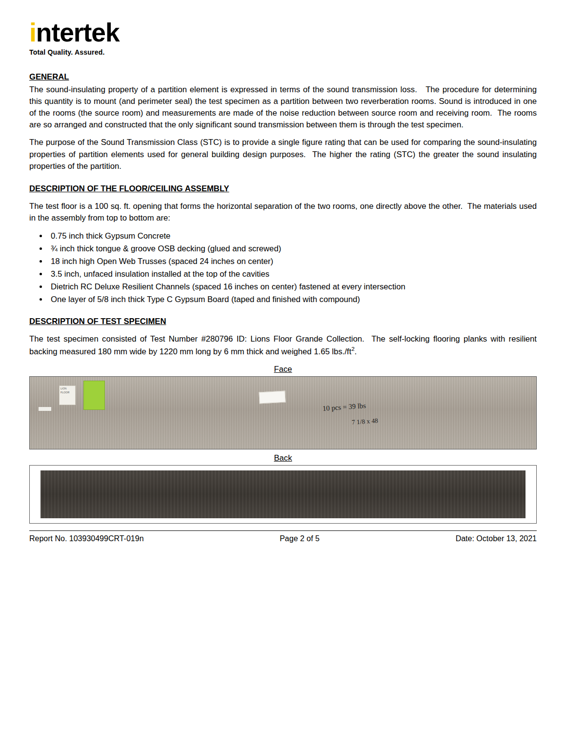intertek
Total Quality. Assured.
GENERAL
The sound-insulating property of a partition element is expressed in terms of the sound transmission loss. The procedure for determining this quantity is to mount (and perimeter seal) the test specimen as a partition between two reverberation rooms. Sound is introduced in one of the rooms (the source room) and measurements are made of the noise reduction between source room and receiving room. The rooms are so arranged and constructed that the only significant sound transmission between them is through the test specimen.
The purpose of the Sound Transmission Class (STC) is to provide a single figure rating that can be used for comparing the sound-insulating properties of partition elements used for general building design purposes. The higher the rating (STC) the greater the sound insulating properties of the partition.
DESCRIPTION OF THE FLOOR/CEILING ASSEMBLY
The test floor is a 100 sq. ft. opening that forms the horizontal separation of the two rooms, one directly above the other. The materials used in the assembly from top to bottom are:
0.75 inch thick Gypsum Concrete
¾ inch thick tongue & groove OSB decking (glued and screwed)
18 inch high Open Web Trusses (spaced 24 inches on center)
3.5 inch, unfaced insulation installed at the top of the cavities
Dietrich RC Deluxe Resilient Channels (spaced 16 inches on center) fastened at every intersection
One layer of 5/8 inch thick Type C Gypsum Board (taped and finished with compound)
DESCRIPTION OF TEST SPECIMEN
The test specimen consisted of Test Number #280796 ID: Lions Floor Grande Collection. The self-locking flooring planks with resilient backing measured 180 mm wide by 1220 mm long by 6 mm thick and weighed 1.65 lbs./ft2.
Face
LION FLOOR
10 pcs = 39 lbs
7 1/8 x 48
Back
Report No. 103930499CRT-019n Page 2 of 5 Date: October 13, 2021